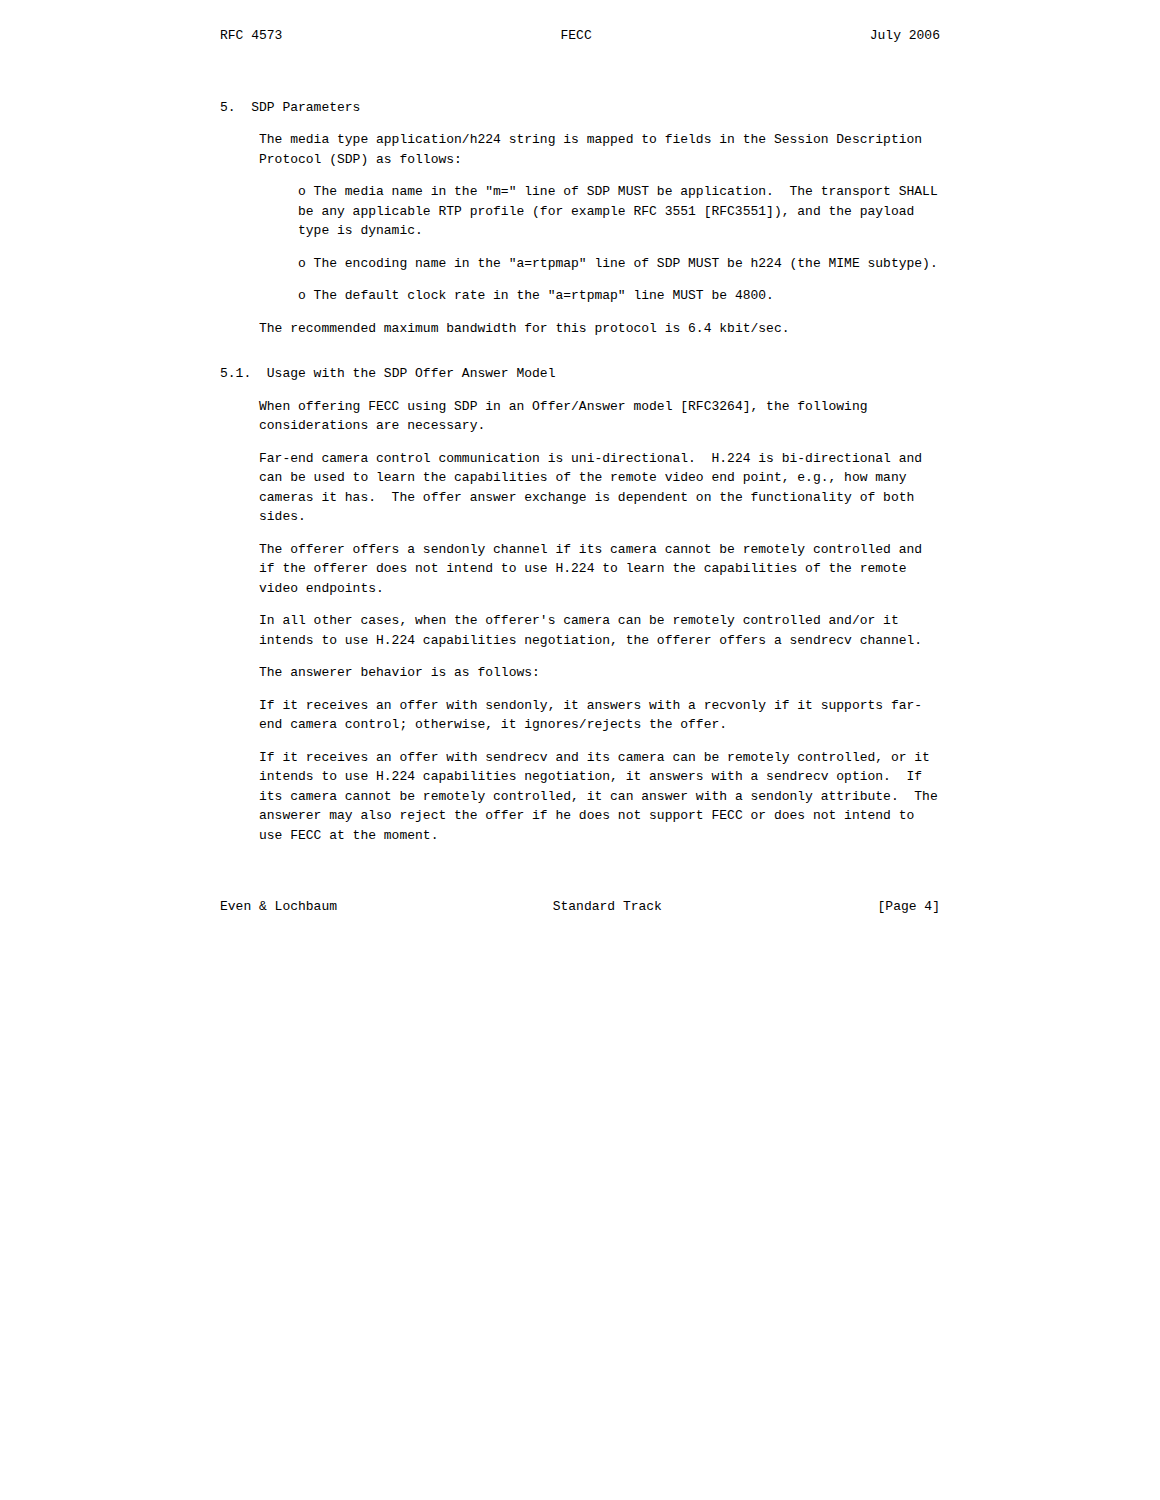RFC 4573 FECC July 2006
5. SDP Parameters
The media type application/h224 string is mapped to fields in the Session Description Protocol (SDP) as follows:
The media name in the "m=" line of SDP MUST be application. The transport SHALL be any applicable RTP profile (for example RFC 3551 [RFC3551]), and the payload type is dynamic.
The encoding name in the "a=rtpmap" line of SDP MUST be h224 (the MIME subtype).
The default clock rate in the "a=rtpmap" line MUST be 4800.
The recommended maximum bandwidth for this protocol is 6.4 kbit/sec.
5.1. Usage with the SDP Offer Answer Model
When offering FECC using SDP in an Offer/Answer model [RFC3264], the following considerations are necessary.
Far-end camera control communication is uni-directional. H.224 is bi-directional and can be used to learn the capabilities of the remote video end point, e.g., how many cameras it has. The offer answer exchange is dependent on the functionality of both sides.
The offerer offers a sendonly channel if its camera cannot be remotely controlled and if the offerer does not intend to use H.224 to learn the capabilities of the remote video endpoints.
In all other cases, when the offerer's camera can be remotely controlled and/or it intends to use H.224 capabilities negotiation, the offerer offers a sendrecv channel.
The answerer behavior is as follows:
If it receives an offer with sendonly, it answers with a recvonly if it supports far-end camera control; otherwise, it ignores/rejects the offer.
If it receives an offer with sendrecv and its camera can be remotely controlled, or it intends to use H.224 capabilities negotiation, it answers with a sendrecv option. If its camera cannot be remotely controlled, it can answer with a sendonly attribute. The answerer may also reject the offer if he does not support FECC or does not intend to use FECC at the moment.
Even & Lochbaum Standard Track [Page 4]